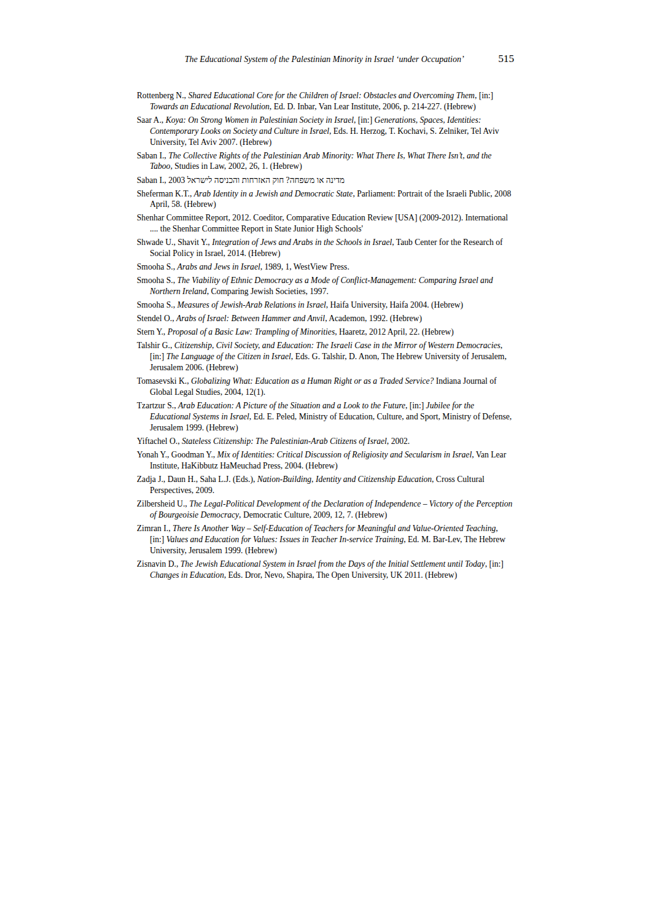The Educational System of the Palestinian Minority in Israel ‘under Occupation’
515
Rottenberg N., Shared Educational Core for the Children of Israel: Obstacles and Overcoming Them, [in:] Towards an Educational Revolution, Ed. D. Inbar, Van Lear Institute, 2006, p. 214-227. (Hebrew)
Saar A., Koya: On Strong Women in Palestinian Society in Israel, [in:] Generations, Spaces, Identities: Contemporary Looks on Society and Culture in Israel, Eds. H. Herzog, T. Kochavi, S. Zelniker, Tel Aviv University, Tel Aviv 2007. (Hebrew)
Saban I., The Collective Rights of the Palestinian Arab Minority: What There Is, What There Isn’t, and the Taboo, Studies in Law, 2002, 26, 1. (Hebrew)
Saban I., מדינה או משפחה? חוק האזרחות והכניסה לישראל 2003
Sheferman K.T., Arab Identity in a Jewish and Democratic State, Parliament: Portrait of the Israeli Public, 2008 April, 58. (Hebrew)
Shenhar Committee Report, 2012. Coeditor, Comparative Education Review [USA] (2009-2012). International .... the Shenhar Committee Report in State Junior High Schools'
Shwade U., Shavit Y., Integration of Jews and Arabs in the Schools in Israel, Taub Center for the Research of Social Policy in Israel, 2014. (Hebrew)
Smooha S., Arabs and Jews in Israel, 1989, 1, WestView Press.
Smooha S., The Viability of Ethnic Democracy as a Mode of Conflict-Management: Comparing Israel and Northern Ireland, Comparing Jewish Societies, 1997.
Smooha S., Measures of Jewish-Arab Relations in Israel, Haifa University, Haifa 2004. (Hebrew)
Stendel O., Arabs of Israel: Between Hammer and Anvil, Academon, 1992. (Hebrew)
Stern Y., Proposal of a Basic Law: Trampling of Minorities, Haaretz, 2012 April, 22. (Hebrew)
Talshir G., Citizenship, Civil Society, and Education: The Israeli Case in the Mirror of Western Democracies, [in:] The Language of the Citizen in Israel, Eds. G. Talshir, D. Anon, The Hebrew University of Jerusalem, Jerusalem 2006. (Hebrew)
Tomasevski K., Globalizing What: Education as a Human Right or as a Traded Service? Indiana Journal of Global Legal Studies, 2004, 12(1).
Tzartzur S., Arab Education: A Picture of the Situation and a Look to the Future, [in:] Jubilee for the Educational Systems in Israel, Ed. E. Peled, Ministry of Education, Culture, and Sport, Ministry of Defense, Jerusalem 1999. (Hebrew)
Yiftachel O., Stateless Citizenship: The Palestinian-Arab Citizens of Israel, 2002.
Yonah Y., Goodman Y., Mix of Identities: Critical Discussion of Religiosity and Secularism in Israel, Van Lear Institute, HaKibbutz HaMeuchad Press, 2004. (Hebrew)
Zadja J., Daun H., Saha L.J. (Eds.), Nation-Building, Identity and Citizenship Education, Cross Cultural Perspectives, 2009.
Zilbersheid U., The Legal-Political Development of the Declaration of Independence – Victory of the Perception of Bourgeoisie Democracy, Democratic Culture, 2009, 12, 7. (Hebrew)
Zimran I., There Is Another Way – Self-Education of Teachers for Meaningful and Value-Oriented Teaching, [in:] Values and Education for Values: Issues in Teacher In-service Training, Ed. M. Bar-Lev, The Hebrew University, Jerusalem 1999. (Hebrew)
Zisnavin D., The Jewish Educational System in Israel from the Days of the Initial Settlement until Today, [in:] Changes in Education, Eds. Dror, Nevo, Shapira, The Open University, UK 2011. (Hebrew)